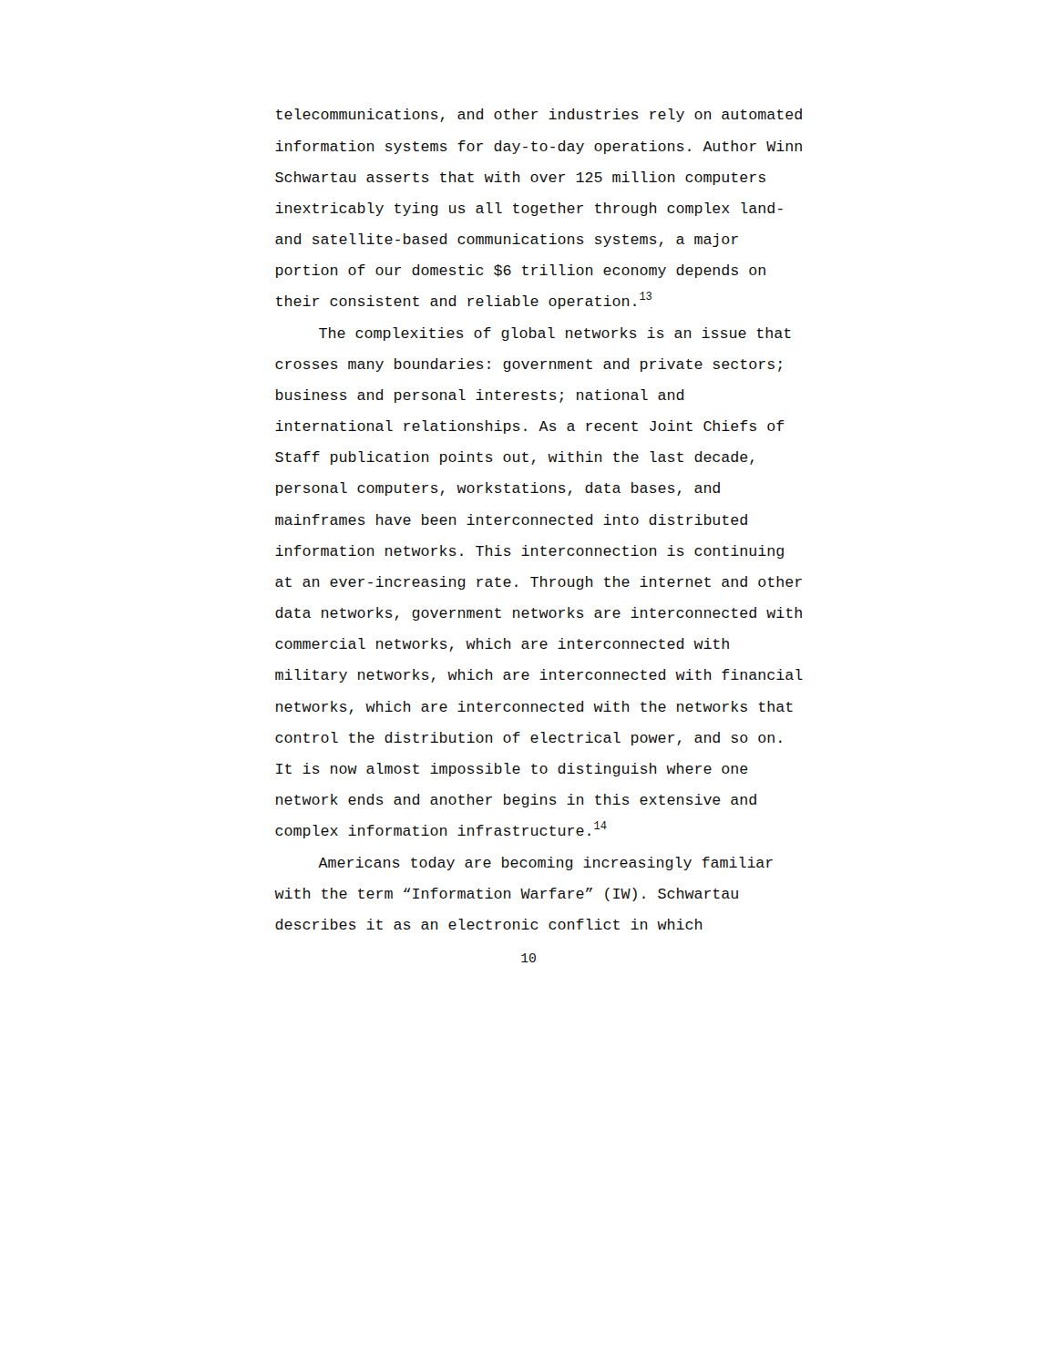telecommunications, and other industries rely on automated information systems for day-to-day operations. Author Winn Schwartau asserts that with over 125 million computers inextricably tying us all together through complex land- and satellite-based communications systems, a major portion of our domestic $6 trillion economy depends on their consistent and reliable operation.13
The complexities of global networks is an issue that crosses many boundaries: government and private sectors; business and personal interests; national and international relationships. As a recent Joint Chiefs of Staff publication points out, within the last decade, personal computers, workstations, data bases, and mainframes have been interconnected into distributed information networks. This interconnection is continuing at an ever-increasing rate. Through the internet and other data networks, government networks are interconnected with commercial networks, which are interconnected with military networks, which are interconnected with financial networks, which are interconnected with the networks that control the distribution of electrical power, and so on. It is now almost impossible to distinguish where one network ends and another begins in this extensive and complex information infrastructure.14
Americans today are becoming increasingly familiar with the term “Information Warfare” (IW). Schwartau describes it as an electronic conflict in which
10